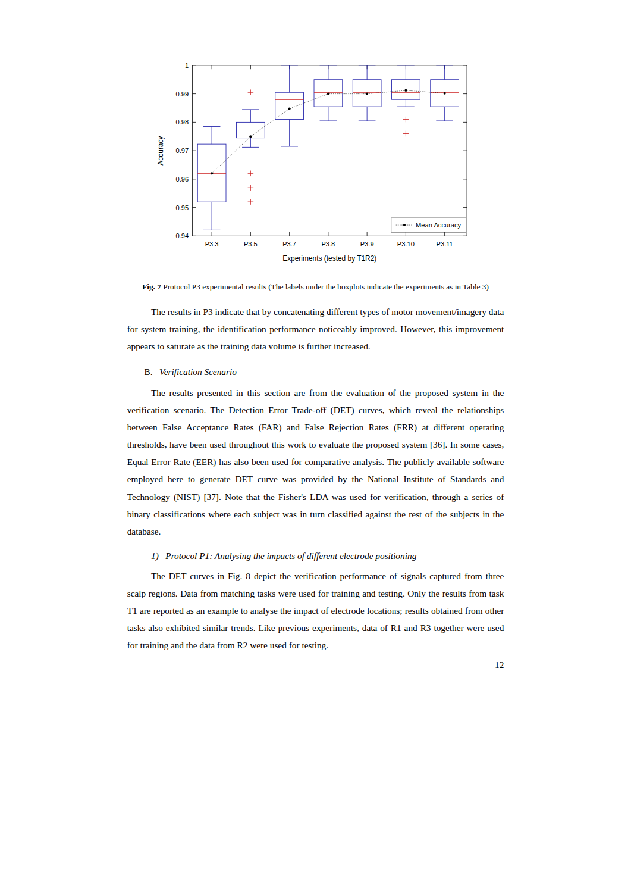0.94 0.95 0.96 0.97 0.98 0.99 1 Accuracy P3.3 P3.5 P3.7 P3.8 P3.9 P3.10 P3.11 Experiments (tested by T1R2) Mean Accuracy
Fig. 7 Protocol P3 experimental results (The labels under the boxplots indicate the experiments as in Table 3)
The results in P3 indicate that by concatenating different types of motor movement/imagery data for system training, the identification performance noticeably improved. However, this improvement appears to saturate as the training data volume is further increased.
B. Verification Scenario
The results presented in this section are from the evaluation of the proposed system in the verification scenario. The Detection Error Trade-off (DET) curves, which reveal the relationships between False Acceptance Rates (FAR) and False Rejection Rates (FRR) at different operating thresholds, have been used throughout this work to evaluate the proposed system [36]. In some cases, Equal Error Rate (EER) has also been used for comparative analysis. The publicly available software employed here to generate DET curve was provided by the National Institute of Standards and Technology (NIST) [37]. Note that the Fisher's LDA was used for verification, through a series of binary classifications where each subject was in turn classified against the rest of the subjects in the database.
1) Protocol P1: Analysing the impacts of different electrode positioning
The DET curves in Fig. 8 depict the verification performance of signals captured from three scalp regions. Data from matching tasks were used for training and testing. Only the results from task T1 are reported as an example to analyse the impact of electrode locations; results obtained from other tasks also exhibited similar trends. Like previous experiments, data of R1 and R3 together were used for training and the data from R2 were used for testing.
12